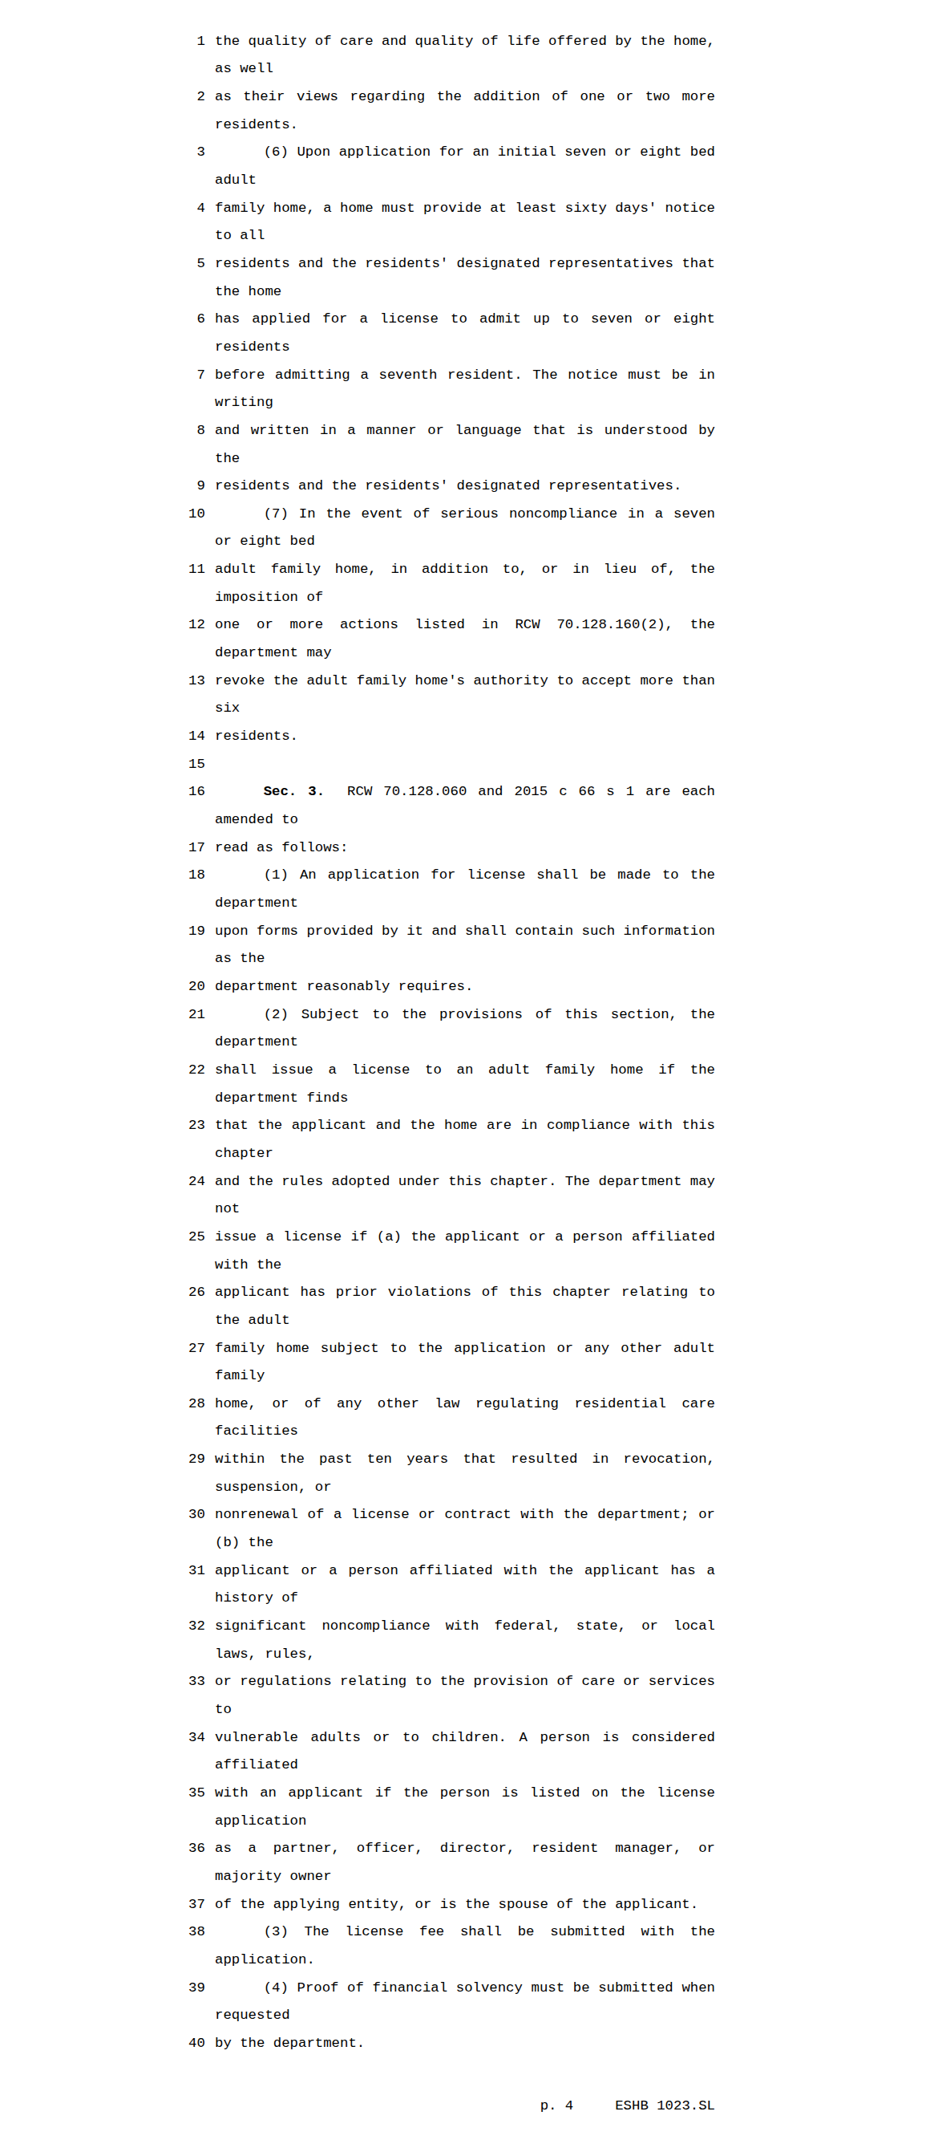the quality of care and quality of life offered by the home, as well
as their views regarding the addition of one or two more residents.
(6) Upon application for an initial seven or eight bed adult
family home, a home must provide at least sixty days' notice to all
residents and the residents' designated representatives that the home
has applied for a license to admit up to seven or eight residents
before admitting a seventh resident. The notice must be in writing
and written in a manner or language that is understood by the
residents and the residents' designated representatives.
(7) In the event of serious noncompliance in a seven or eight bed
adult family home, in addition to, or in lieu of, the imposition of
one or more actions listed in RCW 70.128.160(2), the department may
revoke the adult family home's authority to accept more than six
residents.
Sec. 3. RCW 70.128.060 and 2015 c 66 s 1 are each amended to
read as follows:
(1) An application for license shall be made to the department
upon forms provided by it and shall contain such information as the
department reasonably requires.
(2) Subject to the provisions of this section, the department
shall issue a license to an adult family home if the department finds
that the applicant and the home are in compliance with this chapter
and the rules adopted under this chapter. The department may not
issue a license if (a) the applicant or a person affiliated with the
applicant has prior violations of this chapter relating to the adult
family home subject to the application or any other adult family
home, or of any other law regulating residential care facilities
within the past ten years that resulted in revocation, suspension, or
nonrenewal of a license or contract with the department; or (b) the
applicant or a person affiliated with the applicant has a history of
significant noncompliance with federal, state, or local laws, rules,
or regulations relating to the provision of care or services to
vulnerable adults or to children. A person is considered affiliated
with an applicant if the person is listed on the license application
as a partner, officer, director, resident manager, or majority owner
of the applying entity, or is the spouse of the applicant.
(3) The license fee shall be submitted with the application.
(4) Proof of financial solvency must be submitted when requested
by the department.
p. 4 ESHB 1023.SL